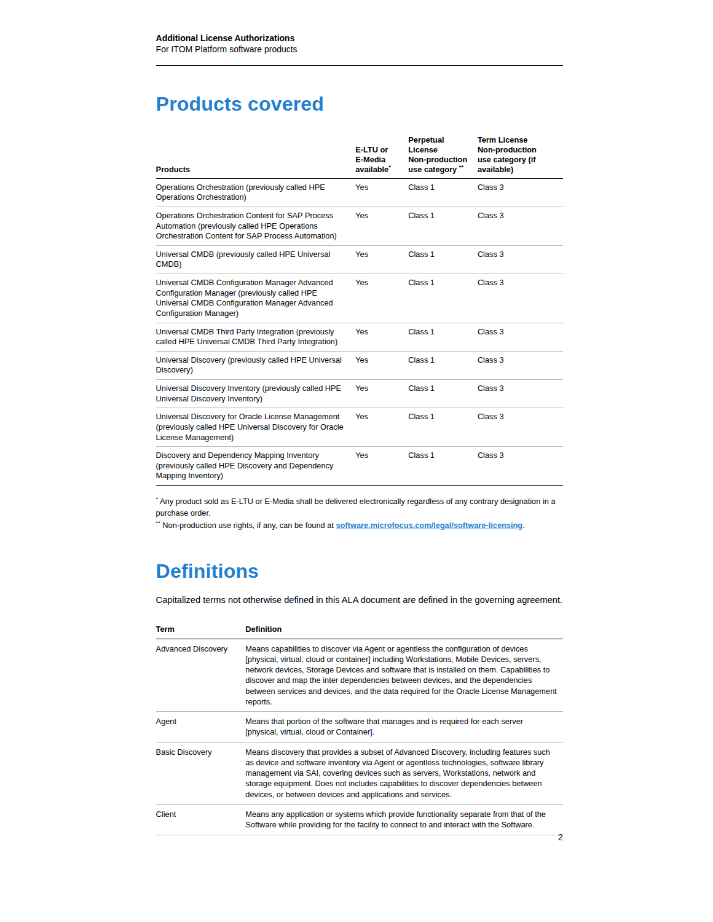Additional License Authorizations
For ITOM Platform software products
Products covered
| Products | E-LTU or E-Media available * | Perpetual License Non-production use category ** | Term License Non-production use category (if available) |
| --- | --- | --- | --- |
| Operations Orchestration (previously called HPE Operations Orchestration) | Yes | Class 1 | Class 3 |
| Operations Orchestration Content for SAP Process Automation (previously called HPE Operations Orchestration Content for SAP Process Automation) | Yes | Class 1 | Class 3 |
| Universal CMDB (previously called HPE Universal CMDB) | Yes | Class 1 | Class 3 |
| Universal CMDB Configuration Manager Advanced Configuration Manager (previously called HPE Universal CMDB Configuration Manager Advanced Configuration Manager) | Yes | Class 1 | Class 3 |
| Universal CMDB Third Party Integration (previously called HPE Universal CMDB Third Party Integration) | Yes | Class 1 | Class 3 |
| Universal Discovery (previously called HPE Universal Discovery) | Yes | Class 1 | Class 3 |
| Universal Discovery Inventory (previously called HPE Universal Discovery Inventory) | Yes | Class 1 | Class 3 |
| Universal Discovery for Oracle License Management (previously called HPE Universal Discovery for Oracle License Management) | Yes | Class 1 | Class 3 |
| Discovery and Dependency Mapping Inventory (previously called HPE Discovery and Dependency Mapping Inventory) | Yes | Class 1 | Class 3 |
* Any product sold as E-LTU or E-Media shall be delivered electronically regardless of any contrary designation in a purchase order.
** Non-production use rights, if any, can be found at software.microfocus.com/legal/software-licensing.
Definitions
Capitalized terms not otherwise defined in this ALA document are defined in the governing agreement.
| Term | Definition |
| --- | --- |
| Advanced Discovery | Means capabilities to discover via Agent or agentless the configuration of devices [physical, virtual, cloud or container] including Workstations, Mobile Devices, servers, network devices, Storage Devices and software that is installed on them. Capabilities to discover and map the inter dependencies between devices, and the dependencies between services and devices, and the data required for the Oracle License Management reports. |
| Agent | Means that portion of the software that manages and is required for each server [physical, virtual, cloud or Container]. |
| Basic Discovery | Means discovery that provides a subset of Advanced Discovery, including features such as device and software inventory via Agent or agentless technologies, software library management via SAI, covering devices such as servers, Workstations, network and storage equipment. Does not includes capabilities to discover dependencies between devices, or between devices and applications and services. |
| Client | Means any application or systems which provide functionality separate from that of the Software while providing for the facility to connect to and interact with the Software. |
2